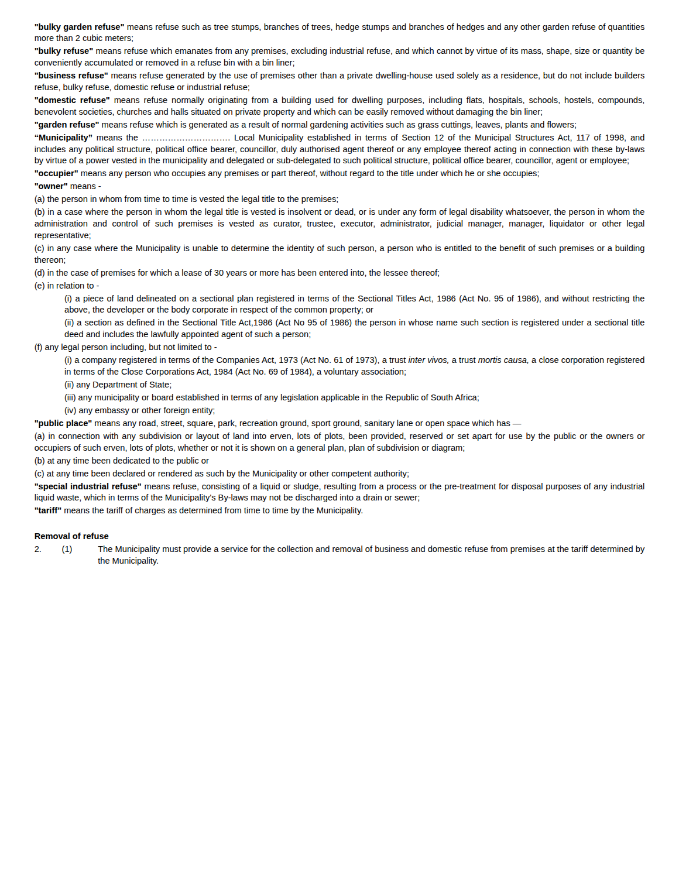"bulky garden refuse" means refuse such as tree stumps, branches of trees, hedge stumps and branches of hedges and any other garden refuse of quantities more than 2 cubic meters;
"bulky refuse" means refuse which emanates from any premises, excluding industrial refuse, and which cannot by virtue of its mass, shape, size or quantity be conveniently accumulated or removed in a refuse bin with a bin liner;
"business refuse" means refuse generated by the use of premises other than a private dwelling-house used solely as a residence, but do not include builders refuse, bulky refuse, domestic refuse or industrial refuse;
"domestic refuse" means refuse normally originating from a building used for dwelling purposes, including flats, hospitals, schools, hostels, compounds, benevolent societies, churches and halls situated on private property and which can be easily removed without damaging the bin liner;
"garden refuse" means refuse which is generated as a result of normal gardening activities such as grass cuttings, leaves, plants and flowers;
“Municipality” means the …………………………. Local Municipality established in terms of Section 12 of the Municipal Structures Act, 117 of 1998, and includes any political structure, political office bearer, councillor, duly authorised agent thereof or any employee thereof acting in connection with these by-laws by virtue of a power vested in the municipality and delegated or sub-delegated to such political structure, political office bearer, councillor, agent or employee;
"occupier" means any person who occupies any premises or part thereof, without regard to the title under which he or she occupies;
"owner" means -
(a) the person in whom from time to time is vested the legal title to the premises;
(b) in a case where the person in whom the legal title is vested is insolvent or dead, or is under any form of legal disability whatsoever, the person in whom the administration and control of such premises is vested as curator, trustee, executor, administrator, judicial manager, manager, liquidator or other legal representative;
(c) in any case where the Municipality is unable to determine the identity of such person, a person who is entitled to the benefit of such premises or a building thereon;
(d) in the case of premises for which a lease of 30 years or more has been entered into, the lessee thereof;
(e) in relation to -
(i) a piece of land delineated on a sectional plan registered in terms of the Sectional Titles Act, 1986 (Act No. 95 of 1986), and without restricting the above, the developer or the body corporate in respect of the common property; or
(ii) a section as defined in the Sectional Title Act,1986 (Act No 95 of 1986) the person in whose name such section is registered under a sectional title deed and includes the lawfully appointed agent of such a person;
(f) any legal person including, but not limited to -
(i) a company registered in terms of the Companies Act, 1973 (Act No. 61 of 1973), a trust inter vivos, a trust mortis causa, a close corporation registered in terms of the Close Corporations Act, 1984 (Act No. 69 of 1984), a voluntary association;
(ii) any Department of State;
(iii) any municipality or board established in terms of any legislation applicable in the Republic of South Africa;
(iv) any embassy or other foreign entity;
"public place" means any road, street, square, park, recreation ground, sport ground, sanitary lane or open space which has —
(a) in connection with any subdivision or layout of land into erven, lots of plots, been provided, reserved or set apart for use by the public or the owners or occupiers of such erven, lots of plots, whether or not it is shown on a general plan, plan of subdivision or diagram;
(b) at any time been dedicated to the public or
(c) at any time been declared or rendered as such by the Municipality or other competent authority;
"special industrial refuse" means refuse, consisting of a liquid or sludge, resulting from a process or the pre-treatment for disposal purposes of any industrial liquid waste, which in terms of the Municipality's By-laws may not be discharged into a drain or sewer;
"tariff" means the tariff of charges as determined from time to time by the Municipality.
Removal of refuse
2.
(1)
The Municipality must provide a service for the collection and removal of business and domestic refuse from premises at the tariff determined by the Municipality.